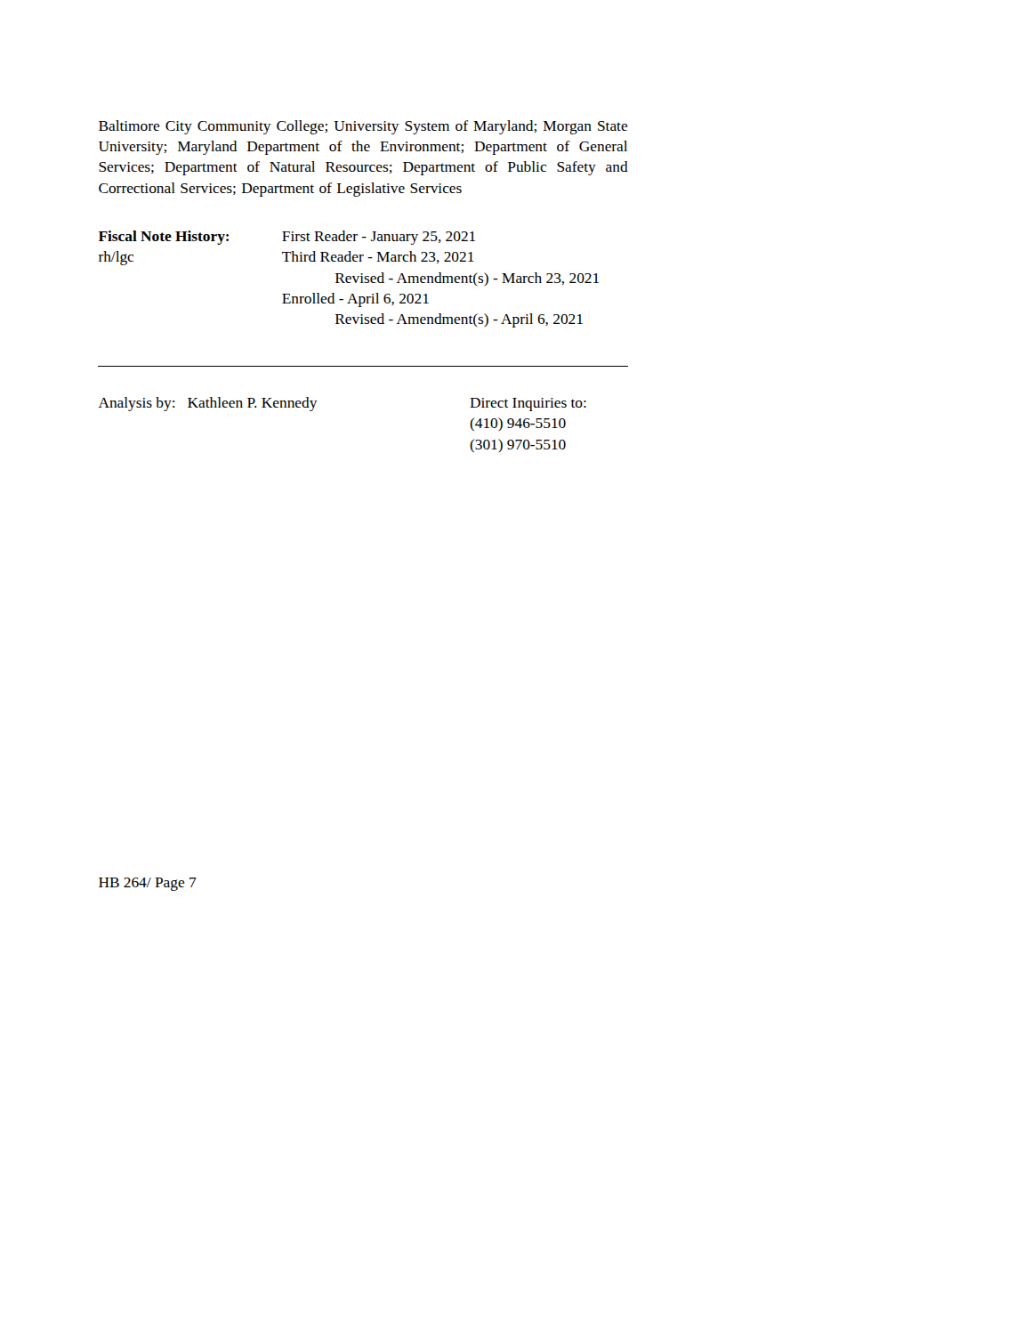Baltimore City Community College; University System of Maryland; Morgan State University; Maryland Department of the Environment; Department of General Services; Department of Natural Resources; Department of Public Safety and Correctional Services; Department of Legislative Services
| Fiscal Note History: | First Reader - January 25, 2021 |
| rh/lgc | Third Reader - March 23, 2021 |
| | Revised - Amendment(s) - March 23, 2021 |
| | Enrolled - April 6, 2021 |
| | Revised - Amendment(s) - April 6, 2021 |
| Analysis by: Kathleen P. Kennedy | Direct Inquiries to: (410) 946-5510 (301) 970-5510 |
HB 264/ Page 7